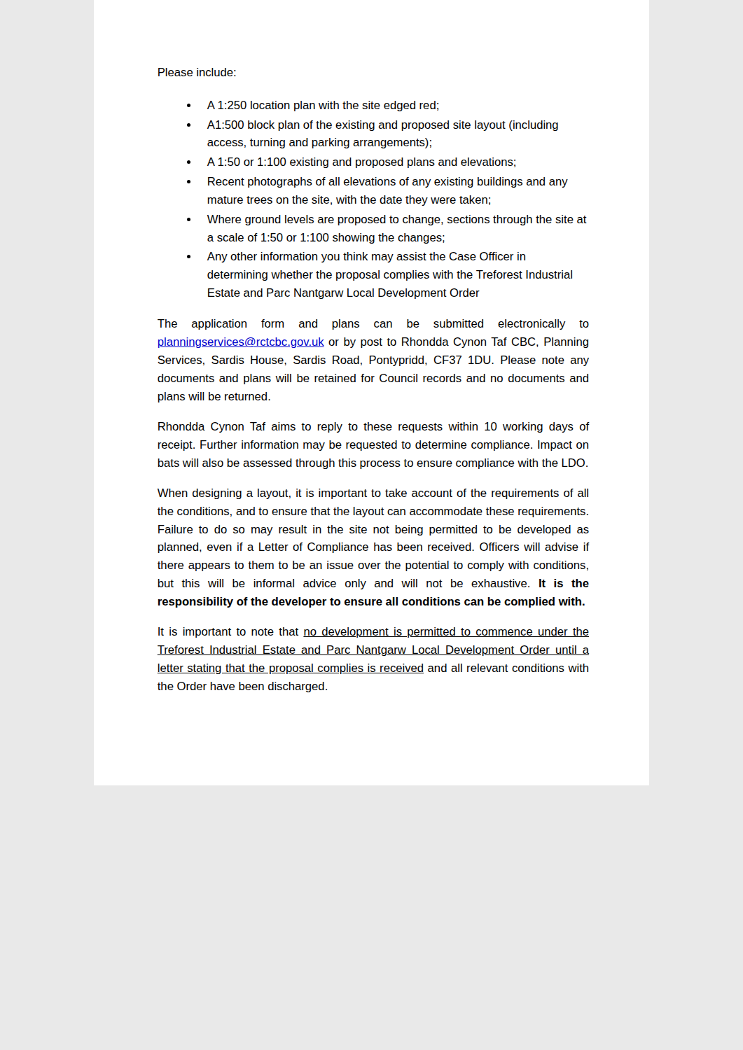Please include:
A 1:250 location plan with the site edged red;
A1:500 block plan of the existing and proposed site layout (including access, turning and parking arrangements);
A 1:50 or 1:100 existing and proposed plans and elevations;
Recent photographs of all elevations of any existing buildings and any mature trees on the site, with the date they were taken;
Where ground levels are proposed to change, sections through the site at a scale of 1:50 or 1:100 showing the changes;
Any other information you think may assist the Case Officer in determining whether the proposal complies with the Treforest Industrial Estate and Parc Nantgarw Local Development Order
The application form and plans can be submitted electronically to planningservices@rctcbc.gov.uk or by post to Rhondda Cynon Taf CBC, Planning Services, Sardis House, Sardis Road, Pontypridd, CF37 1DU. Please note any documents and plans will be retained for Council records and no documents and plans will be returned.
Rhondda Cynon Taf aims to reply to these requests within 10 working days of receipt. Further information may be requested to determine compliance. Impact on bats will also be assessed through this process to ensure compliance with the LDO.
When designing a layout, it is important to take account of the requirements of all the conditions, and to ensure that the layout can accommodate these requirements. Failure to do so may result in the site not being permitted to be developed as planned, even if a Letter of Compliance has been received. Officers will advise if there appears to them to be an issue over the potential to comply with conditions, but this will be informal advice only and will not be exhaustive. It is the responsibility of the developer to ensure all conditions can be complied with.
It is important to note that no development is permitted to commence under the Treforest Industrial Estate and Parc Nantgarw Local Development Order until a letter stating that the proposal complies is received and all relevant conditions with the Order have been discharged.